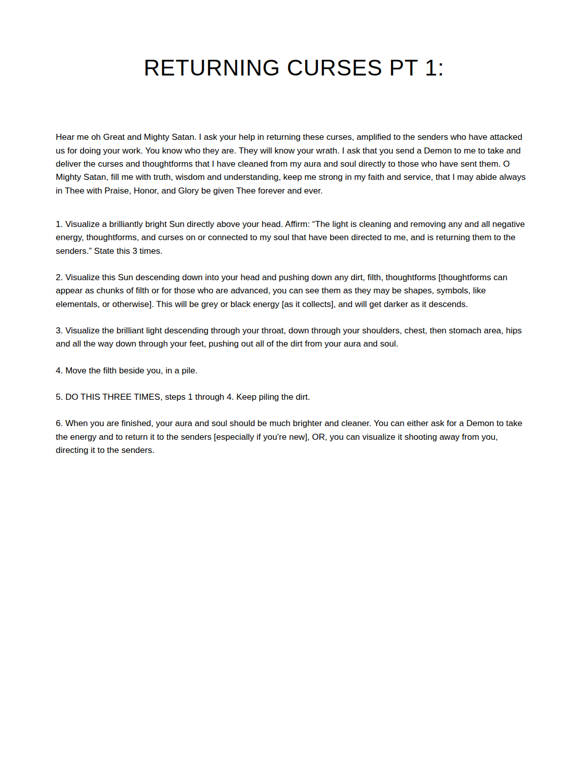RETURNING CURSES PT 1:
Hear me oh Great and Mighty Satan. I ask your help in returning these curses, amplified to the senders who have attacked us for doing your work. You know who they are. They will know your wrath. I ask that you send a Demon to me to take and deliver the curses and thoughtforms that I have cleaned from my aura and soul directly to those who have sent them. O Mighty Satan, fill me with truth, wisdom and understanding, keep me strong in my faith and service, that I may abide always in Thee with Praise, Honor, and Glory be given Thee forever and ever.
1. Visualize a brilliantly bright Sun directly above your head. Affirm: “The light is cleaning and removing any and all negative energy, thoughtforms, and curses on or connected to my soul that have been directed to me, and is returning them to the senders.” State this 3 times.
2. Visualize this Sun descending down into your head and pushing down any dirt, filth, thoughtforms [thoughtforms can appear as chunks of filth or for those who are advanced, you can see them as they may be shapes, symbols, like elementals, or otherwise]. This will be grey or black energy [as it collects], and will get darker as it descends.
3. Visualize the brilliant light descending through your throat, down through your shoulders, chest, then stomach area, hips and all the way down through your feet, pushing out all of the dirt from your aura and soul.
4. Move the filth beside you, in a pile.
5. DO THIS THREE TIMES, steps 1 through 4. Keep piling the dirt.
6. When you are finished, your aura and soul should be much brighter and cleaner. You can either ask for a Demon to take the energy and to return it to the senders [especially if you’re new], OR, you can visualize it shooting away from you, directing it to the senders.